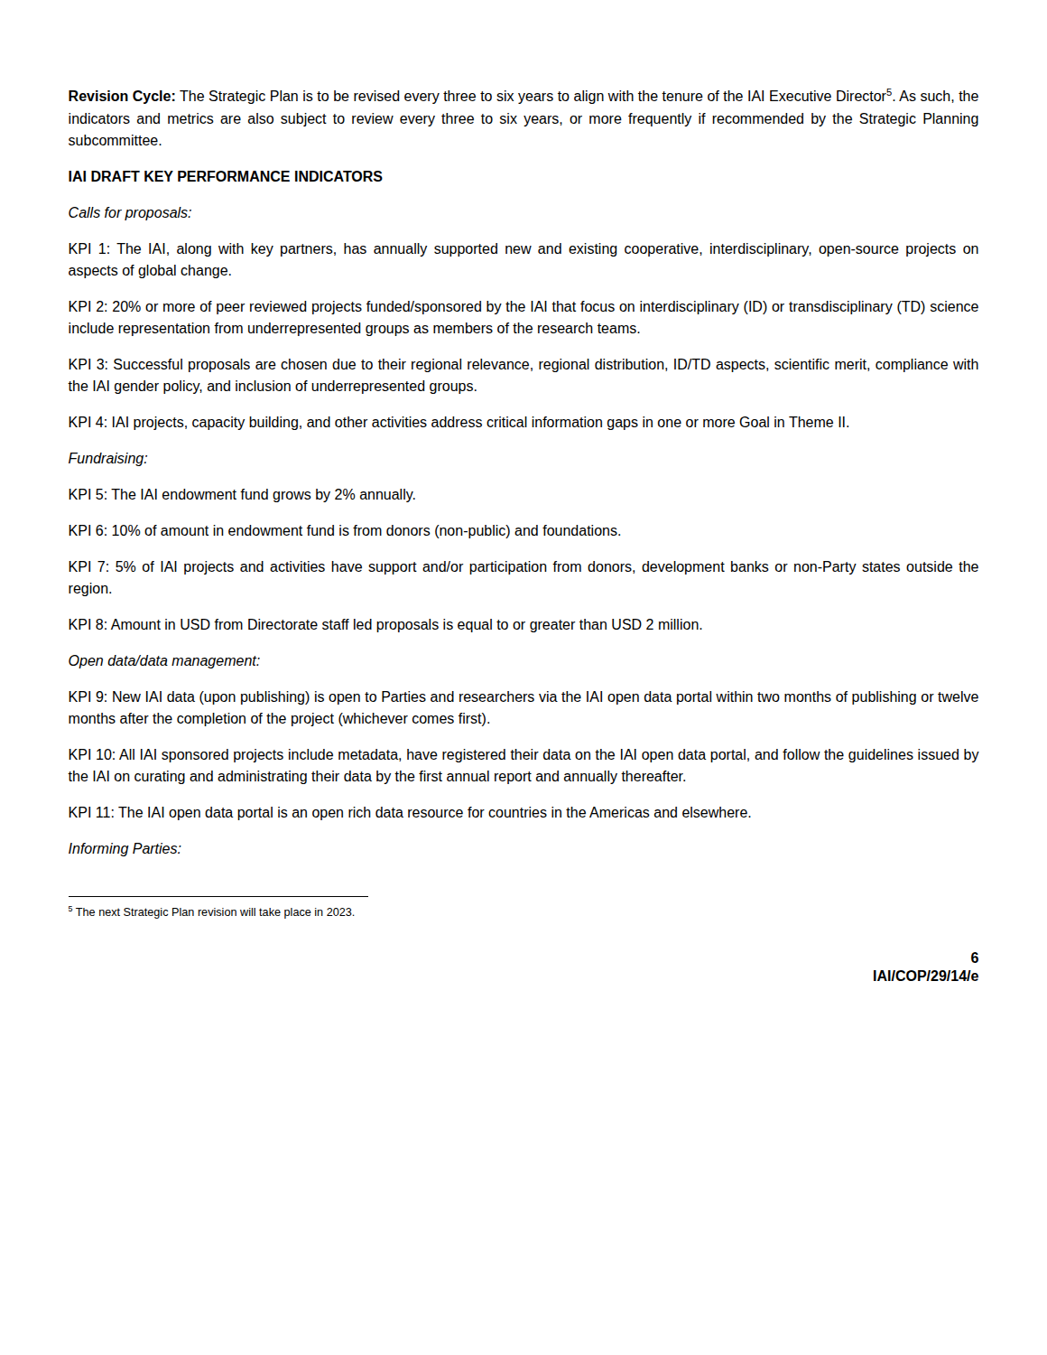Revision Cycle: The Strategic Plan is to be revised every three to six years to align with the tenure of the IAI Executive Director5. As such, the indicators and metrics are also subject to review every three to six years, or more frequently if recommended by the Strategic Planning subcommittee.
IAI DRAFT KEY PERFORMANCE INDICATORS
Calls for proposals:
KPI 1: The IAI, along with key partners, has annually supported new and existing cooperative, interdisciplinary, open-source projects on aspects of global change.
KPI 2: 20% or more of peer reviewed projects funded/sponsored by the IAI that focus on interdisciplinary (ID) or transdisciplinary (TD) science include representation from underrepresented groups as members of the research teams.
KPI 3: Successful proposals are chosen due to their regional relevance, regional distribution, ID/TD aspects, scientific merit, compliance with the IAI gender policy, and inclusion of underrepresented groups.
KPI 4: IAI projects, capacity building, and other activities address critical information gaps in one or more Goal in Theme II.
Fundraising:
KPI 5: The IAI endowment fund grows by 2% annually.
KPI 6: 10% of amount in endowment fund is from donors (non-public) and foundations.
KPI 7: 5% of IAI projects and activities have support and/or participation from donors, development banks or non-Party states outside the region.
KPI 8: Amount in USD from Directorate staff led proposals is equal to or greater than USD 2 million.
Open data/data management:
KPI 9: New IAI data (upon publishing) is open to Parties and researchers via the IAI open data portal within two months of publishing or twelve months after the completion of the project (whichever comes first).
KPI 10: All IAI sponsored projects include metadata, have registered their data on the IAI open data portal, and follow the guidelines issued by the IAI on curating and administrating their data by the first annual report and annually thereafter.
KPI 11: The IAI open data portal is an open rich data resource for countries in the Americas and elsewhere.
Informing Parties:
5 The next Strategic Plan revision will take place in 2023.
6
IAI/COP/29/14/e